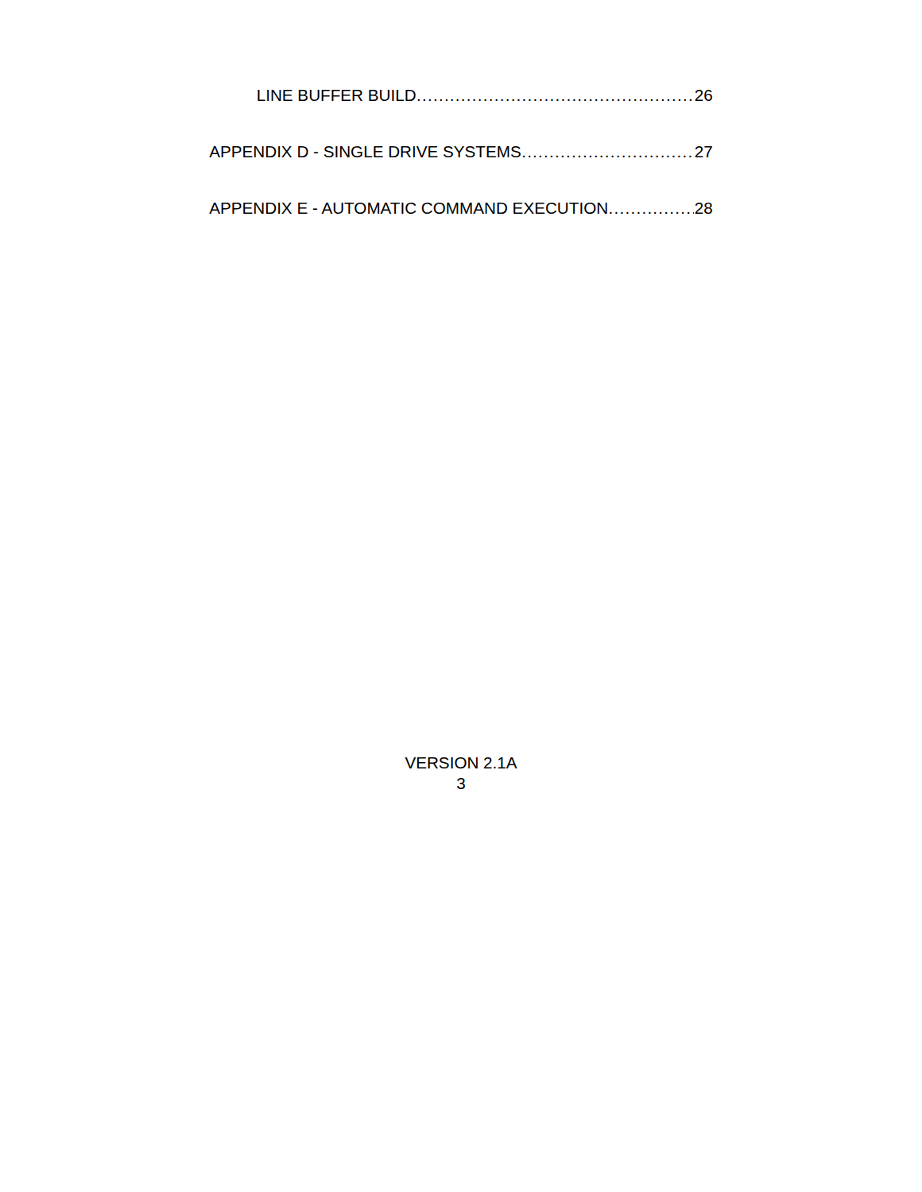LINE BUFFER BUILD.......................................................................................... 26
APPENDIX D - SINGLE DRIVE SYSTEMS.................................................................... 27
APPENDIX E - AUTOMATIC COMMAND EXECUTION................................................ 28
VERSION 2.1A
3